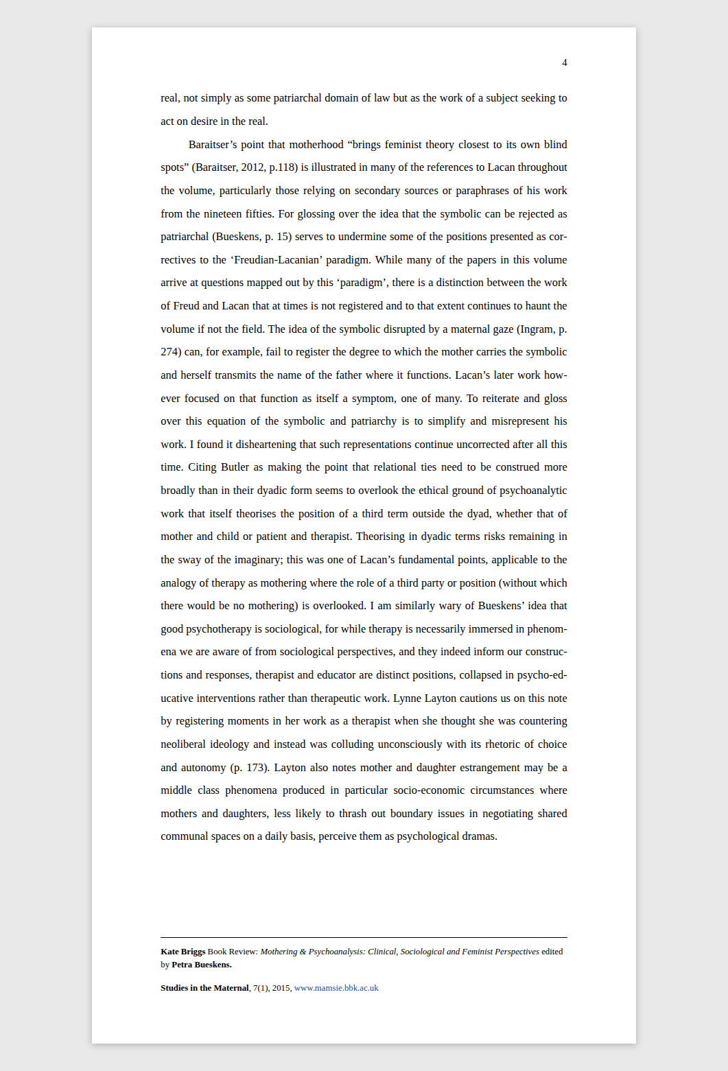4
real, not simply as some patriarchal domain of law but as the work of a subject seeking to act on desire in the real.
Baraitser’s point that motherhood “brings feminist theory closest to its own blind spots” (Baraitser, 2012, p.118) is illustrated in many of the references to Lacan throughout the volume, particularly those relying on secondary sources or paraphrases of his work from the nineteen fifties. For glossing over the idea that the symbolic can be rejected as patriarchal (Bueskens, p. 15) serves to undermine some of the positions presented as correctives to the ‘Freudian-Lacanian’ paradigm. While many of the papers in this volume arrive at questions mapped out by this ‘paradigm’, there is a distinction between the work of Freud and Lacan that at times is not registered and to that extent continues to haunt the volume if not the field. The idea of the symbolic disrupted by a maternal gaze (Ingram, p. 274) can, for example, fail to register the degree to which the mother carries the symbolic and herself transmits the name of the father where it functions. Lacan’s later work however focused on that function as itself a symptom, one of many. To reiterate and gloss over this equation of the symbolic and patriarchy is to simplify and misrepresent his work. I found it disheartening that such representations continue uncorrected after all this time. Citing Butler as making the point that relational ties need to be construed more broadly than in their dyadic form seems to overlook the ethical ground of psychoanalytic work that itself theorises the position of a third term outside the dyad, whether that of mother and child or patient and therapist. Theorising in dyadic terms risks remaining in the sway of the imaginary; this was one of Lacan’s fundamental points, applicable to the analogy of therapy as mothering where the role of a third party or position (without which there would be no mothering) is overlooked. I am similarly wary of Bueskens’ idea that good psychotherapy is sociological, for while therapy is necessarily immersed in phenomena we are aware of from sociological perspectives, and they indeed inform our constructions and responses, therapist and educator are distinct positions, collapsed in psycho-educative interventions rather than therapeutic work. Lynne Layton cautions us on this note by registering moments in her work as a therapist when she thought she was countering neoliberal ideology and instead was colluding unconsciously with its rhetoric of choice and autonomy (p. 173). Layton also notes mother and daughter estrangement may be a middle class phenomena produced in particular socio-economic circumstances where mothers and daughters, less likely to thrash out boundary issues in negotiating shared communal spaces on a daily basis, perceive them as psychological dramas.
Kate Briggs Book Review: Mothering & Psychoanalysis: Clinical, Sociological and Feminist Perspectives edited by Petra Bueskens.
Studies in the Maternal, 7(1), 2015, www.mamsie.bbk.ac.uk